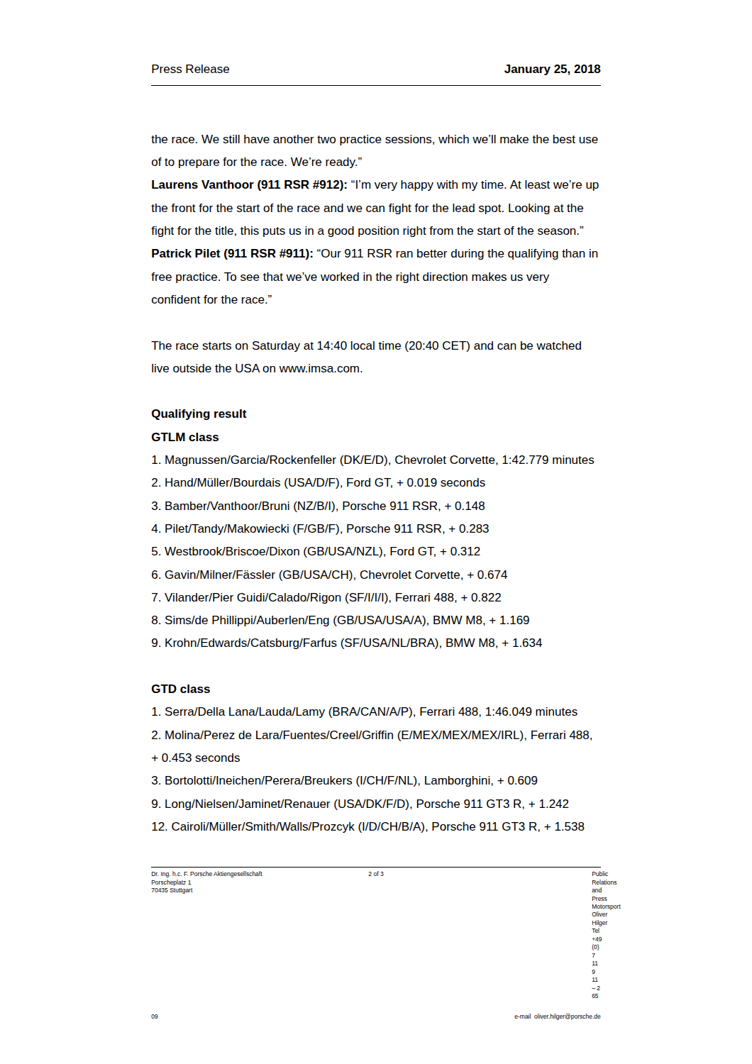Press Release
January 25, 2018
the race. We still have another two practice sessions, which we’ll make the best use of to prepare for the race. We’re ready.”
Laurens Vanthoor (911 RSR #912): “I’m very happy with my time. At least we’re up the front for the start of the race and we can fight for the lead spot. Looking at the fight for the title, this puts us in a good position right from the start of the season.”
Patrick Pilet (911 RSR #911): “Our 911 RSR ran better during the qualifying than in free practice. To see that we’ve worked in the right direction makes us very confident for the race.”
The race starts on Saturday at 14:40 local time (20:40 CET) and can be watched live outside the USA on www.imsa.com.
Qualifying result
GTLM class
1. Magnussen/Garcia/Rockenfeller (DK/E/D), Chevrolet Corvette, 1:42.779 minutes
2. Hand/Müller/Bourdais (USA/D/F), Ford GT, + 0.019 seconds
3. Bamber/Vanthoor/Bruni (NZ/B/I), Porsche 911 RSR, + 0.148
4. Pilet/Tandy/Makowiecki (F/GB/F), Porsche 911 RSR, + 0.283
5. Westbrook/Briscoe/Dixon (GB/USA/NZL), Ford GT, + 0.312
6. Gavin/Milner/Fässler (GB/USA/CH), Chevrolet Corvette, + 0.674
7. Vilander/Pier Guidi/Calado/Rigon (SF/I/I/I), Ferrari 488, + 0.822
8. Sims/de Phillippi/Auberlen/Eng (GB/USA/USA/A), BMW M8, + 1.169
9. Krohn/Edwards/Catsburg/Farfus (SF/USA/NL/BRA), BMW M8, + 1.634
GTD class
1. Serra/Della Lana/Lauda/Lamy (BRA/CAN/A/P), Ferrari 488, 1:46.049 minutes
2. Molina/Perez de Lara/Fuentes/Creel/Griffin (E/MEX/MEX/MEX/IRL), Ferrari 488, + 0.453 seconds
3. Bortolotti/Ineichen/Perera/Breukers (I/CH/F/NL), Lamborghini, + 0.609
9. Long/Nielsen/Jaminet/Renauer (USA/DK/F/D), Porsche 911 GT3 R, + 1.242
12. Cairoli/Müller/Smith/Walls/Prozcyk (I/D/CH/B/A), Porsche 911 GT3 R, + 1.538
Dr. Ing. h.c. F. Porsche Aktiengesellschaft
Porscheplatz 1
70435 Stuttgart
2 of 3
Public Relations and Press
Motorsport
Oliver Hilger
Tel +49 (0) 7 11 9 11 – 2 65
09
e-mail oliver.hilger@porsche.de